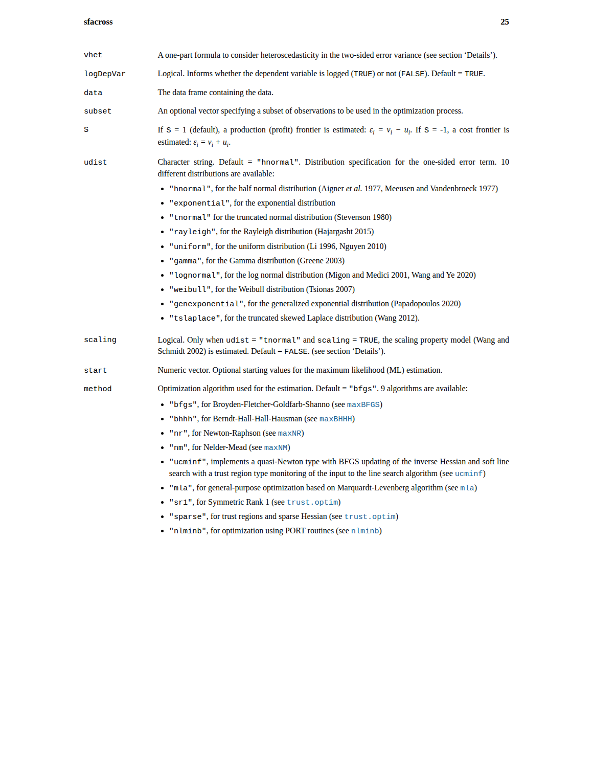sfacross 25
vhet
A one-part formula to consider heteroscedasticity in the two-sided error variance (see section ‘Details’).
logDepVar
Logical. Informs whether the dependent variable is logged (TRUE) or not (FALSE). Default = TRUE.
data
The data frame containing the data.
subset
An optional vector specifying a subset of observations to be used in the optimization process.
S
If S = 1 (default), a production (profit) frontier is estimated: εi = vi − ui. If S = -1, a cost frontier is estimated: εi = vi + ui.
udist
Character string. Default = "hnormal". Distribution specification for the one-sided error term. 10 different distributions are available:
"hnormal", for the half normal distribution (Aigner et al. 1977, Meeusen and Vandenbroeck 1977)
"exponential", for the exponential distribution
"tnormal" for the truncated normal distribution (Stevenson 1980)
"rayleigh", for the Rayleigh distribution (Hajargasht 2015)
"uniform", for the uniform distribution (Li 1996, Nguyen 2010)
"gamma", for the Gamma distribution (Greene 2003)
"lognormal", for the log normal distribution (Migon and Medici 2001, Wang and Ye 2020)
"weibull", for the Weibull distribution (Tsionas 2007)
"genexponential", for the generalized exponential distribution (Papadopoulos 2020)
"tslaplace", for the truncated skewed Laplace distribution (Wang 2012).
scaling
Logical. Only when udist = "tnormal" and scaling = TRUE, the scaling property model (Wang and Schmidt 2002) is estimated. Default = FALSE. (see section ‘Details’).
start
Numeric vector. Optional starting values for the maximum likelihood (ML) estimation.
method
Optimization algorithm used for the estimation. Default = "bfgs". 9 algorithms are available:
"bfgs", for Broyden-Fletcher-Goldfarb-Shanno (see maxBFGS)
"bhhh", for Berndt-Hall-Hall-Hausman (see maxBHHH)
"nr", for Newton-Raphson (see maxNR)
"nm", for Nelder-Mead (see maxNM)
"ucminf", implements a quasi-Newton type with BFGS updating of the inverse Hessian and soft line search with a trust region type monitoring of the input to the line search algorithm (see ucminf)
"mla", for general-purpose optimization based on Marquardt-Levenberg algorithm (see mla)
"sr1", for Symmetric Rank 1 (see trust.optim)
"sparse", for trust regions and sparse Hessian (see trust.optim)
"nlminb", for optimization using PORT routines (see nlminb)